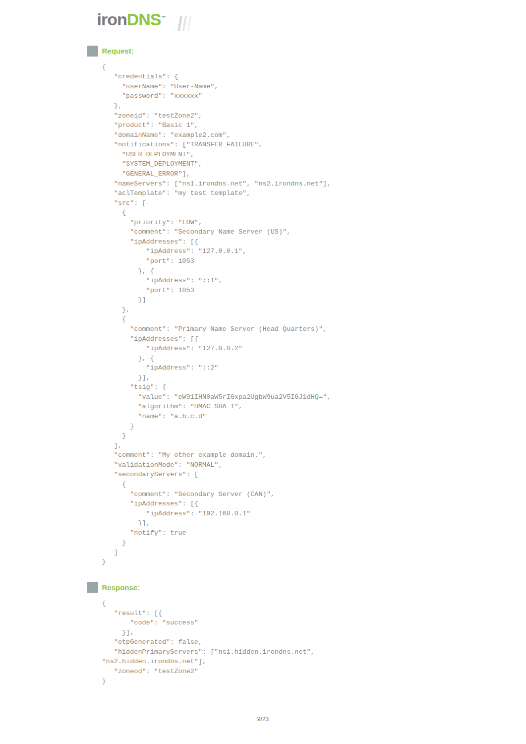iron DNS™
Request:
{
   "credentials": {
     "userName": "User-Name",
     "password": "xxxxxx"
   },
   "zoneid": "testZone2",
   "product": "Basic 1",
   "domainName": "example2.com",
   "notifications": ["TRANSFER_FAILURE",
     "USER_DEPLOYMENT",
     "SYSTEM_DEPLOYMENT",
     "GENERAL_ERROR"],
   "nameServers": ["ns1.irondns.net", "ns2.irondns.net"],
   "aclTemplate": "my test template",
   "src": [
     {
       "priority": "LOW",
       "comment": "Secondary Name Server (US)",
       "ipAddresses": [{
           "ipAddress": "127.0.0.1",
           "port": 1053
         }, {
           "ipAddress": "::1",
           "port": 1053
         }]
     },
     {
       "comment": "Primary Name Server (Head Quarters)",
       "ipAddresses": [{
           "ipAddress": "127.0.0.2"
         }, {
           "ipAddress": "::2"
         }],
       "tsig": {
         "value": "eW91IHN0aW5rIGxpa2UgbW9ua2V5IGJ1dHQ=",
         "algorithm": "HMAC_SHA_1",
         "name": "a.b.c.d"
       }
     }
   ],
   "comment": "My other example domain.",
   "validationMode": "NORMAL",
   "secondaryServers": [
     {
       "comment": "Secondary Server (CAN)",
       "ipAddresses": [{
           "ipAddress": "192.168.0.1"
         }],
       "notify": true
     }
   ]
}
Response:
{
   "result": [{
       "code": "success"
     }],
   "otpGenerated": false,
   "hiddenPrimaryServers": ["ns1.hidden.irondns.net",
"ns2.hidden.irondns.net"],
   "zoneod": "testZone2"
}
9/23